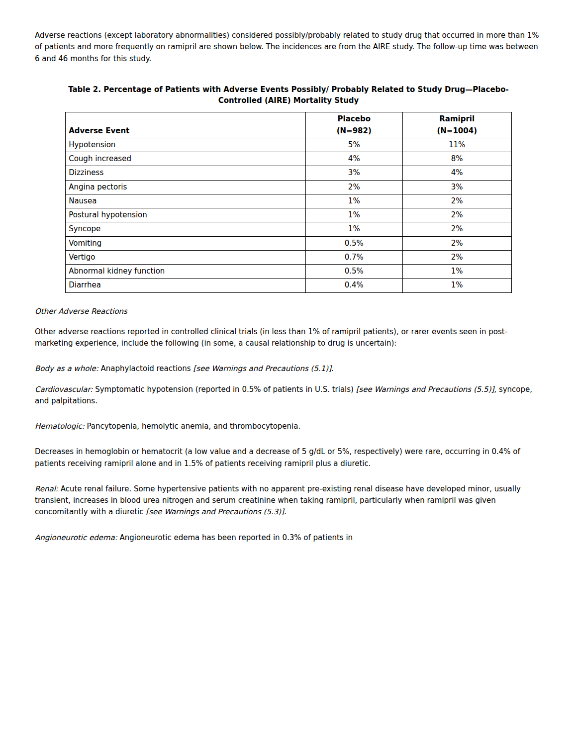Adverse reactions (except laboratory abnormalities) considered possibly/probably related to study drug that occurred in more than 1% of patients and more frequently on ramipril are shown below. The incidences are from the AIRE study. The follow-up time was between 6 and 46 months for this study.
Table 2. Percentage of Patients with Adverse Events Possibly/ Probably Related to Study Drug—Placebo-Controlled (AIRE) Mortality Study
| Adverse Event | Placebo (N=982) | Ramipril (N=1004) |
| --- | --- | --- |
| Hypotension | 5% | 11% |
| Cough increased | 4% | 8% |
| Dizziness | 3% | 4% |
| Angina pectoris | 2% | 3% |
| Nausea | 1% | 2% |
| Postural hypotension | 1% | 2% |
| Syncope | 1% | 2% |
| Vomiting | 0.5% | 2% |
| Vertigo | 0.7% | 2% |
| Abnormal kidney function | 0.5% | 1% |
| Diarrhea | 0.4% | 1% |
Other Adverse Reactions
Other adverse reactions reported in controlled clinical trials (in less than 1% of ramipril patients), or rarer events seen in post-marketing experience, include the following (in some, a causal relationship to drug is uncertain):
Body as a whole: Anaphylactoid reactions [see Warnings and Precautions (5.1)].
Cardiovascular: Symptomatic hypotension (reported in 0.5% of patients in U.S. trials) [see Warnings and Precautions (5.5)], syncope, and palpitations.
Hematologic: Pancytopenia, hemolytic anemia, and thrombocytopenia.
Decreases in hemoglobin or hematocrit (a low value and a decrease of 5 g/dL or 5%, respectively) were rare, occurring in 0.4% of patients receiving ramipril alone and in 1.5% of patients receiving ramipril plus a diuretic.
Renal: Acute renal failure. Some hypertensive patients with no apparent pre-existing renal disease have developed minor, usually transient, increases in blood urea nitrogen and serum creatinine when taking ramipril, particularly when ramipril was given concomitantly with a diuretic [see Warnings and Precautions (5.3)].
Angioneurotic edema: Angioneurotic edema has been reported in 0.3% of patients in